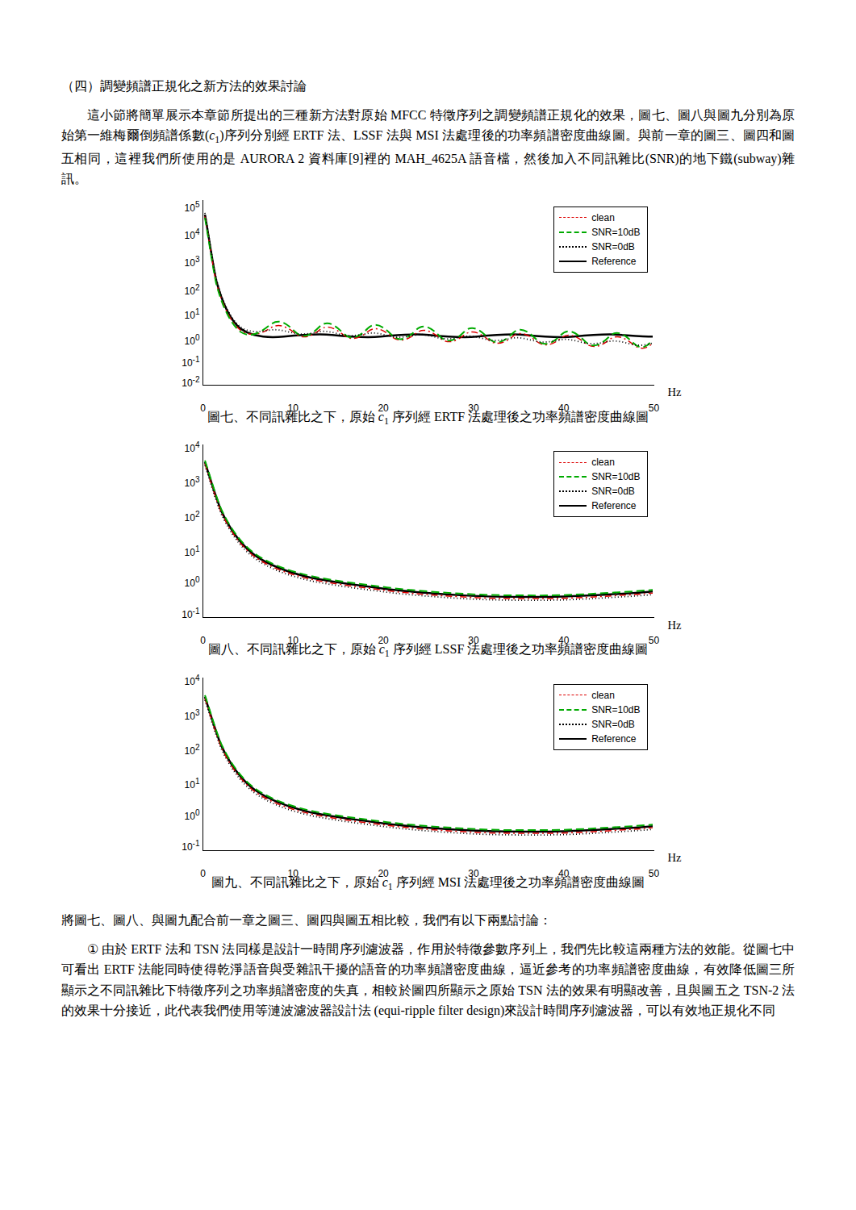（四）調變頻譜正規化之新方法的效果討論
這小節將簡單展示本章節所提出的三種新方法對原始 MFCC 特徵序列之調變頻譜正規化的效果，圖七、圖八與圖九分別為原始第一維梅爾倒頻譜係數(c1)序列分別經 ERTF 法、LSSF 法與 MSI 法處理後的功率頻譜密度曲線圖。與前一章的圖三、圖四和圖五相同，這裡我們所使用的是 AURORA 2 資料庫[9]裡的 MAH_4625A 語音檔，然後加入不同訊雜比(SNR)的地下鐵(subway)雜訊。
105 104 103 102 101 100 10-1 10-2
clean
SNR=10dB
SNR=0dB
Reference
0 10 20 30 40 50
Hz
圖七、不同訊雜比之下，原始 c1 序列經 ERTF 法處理後之功率頻譜密度曲線圖
104 103 102 101 100 10-1
clean
SNR=10dB
SNR=0dB
Reference
0 10 20 30 40 50
Hz
圖八、不同訊雜比之下，原始 c1 序列經 LSSF 法處理後之功率頻譜密度曲線圖
104 103 102 101 100 10-1
clean
SNR=10dB
SNR=0dB
Reference
0 10 20 30 40 50
Hz
圖九、不同訊雜比之下，原始 c1 序列經 MSI 法處理後之功率頻譜密度曲線圖
將圖七、圖八、與圖九配合前一章之圖三、圖四與圖五相比較，我們有以下兩點討論：
① 由於 ERTF 法和 TSN 法同樣是設計一時間序列濾波器，作用於特徵參數序列上，我們先比較這兩種方法的效能。從圖七中可看出 ERTF 法能同時使得乾淨語音與受雜訊干擾的語音的功率頻譜密度曲線，逼近參考的功率頻譜密度曲線，有效降低圖三所顯示之不同訊雜比下特徵序列之功率頻譜密度的失真，相較於圖四所顯示之原始 TSN 法的效果有明顯改善，且與圖五之 TSN-2 法的效果十分接近，此代表我們使用等漣波濾波器設計法 (equi-ripple filter design)來設計時間序列濾波器，可以有效地正規化不同